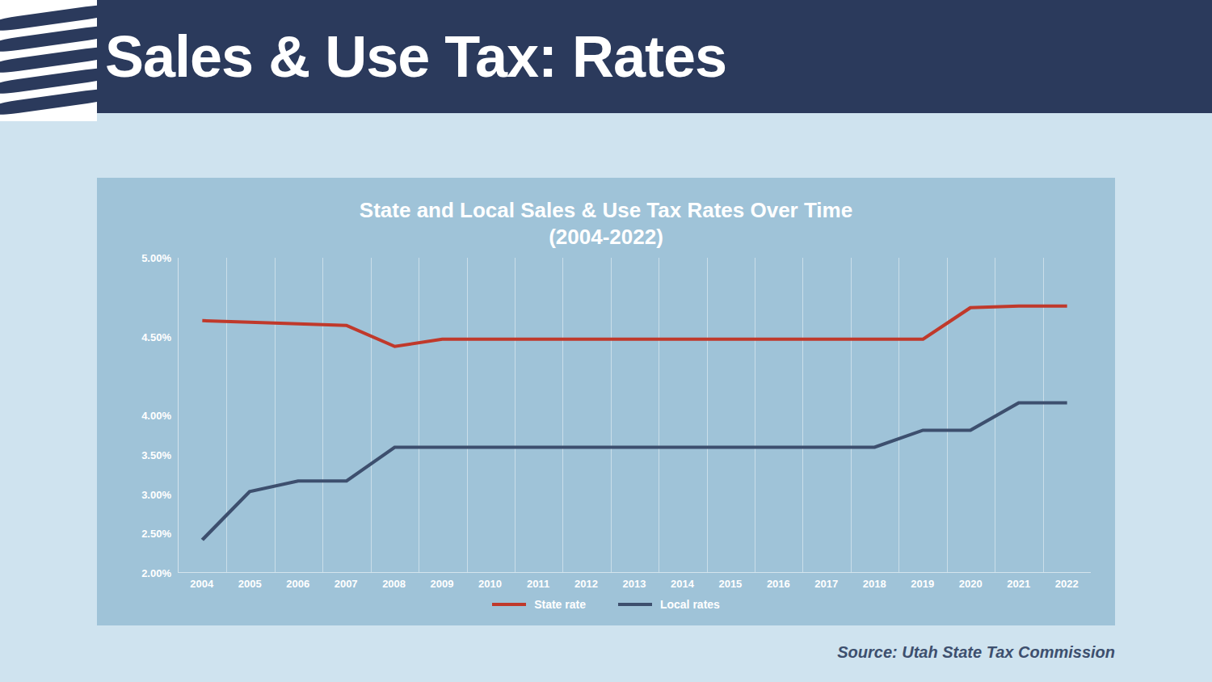Sales & Use Tax: Rates
State and Local Sales & Use Tax Rates Over Time
(2004-2022)
5.00% 4.50% 4.00% 3.50% 3.00% 2.50% 2.00%
20042005200620072008 20092010201120122013 20142015201620172018 2019202020212022
State rate
Local rates
Source: Utah State Tax Commission